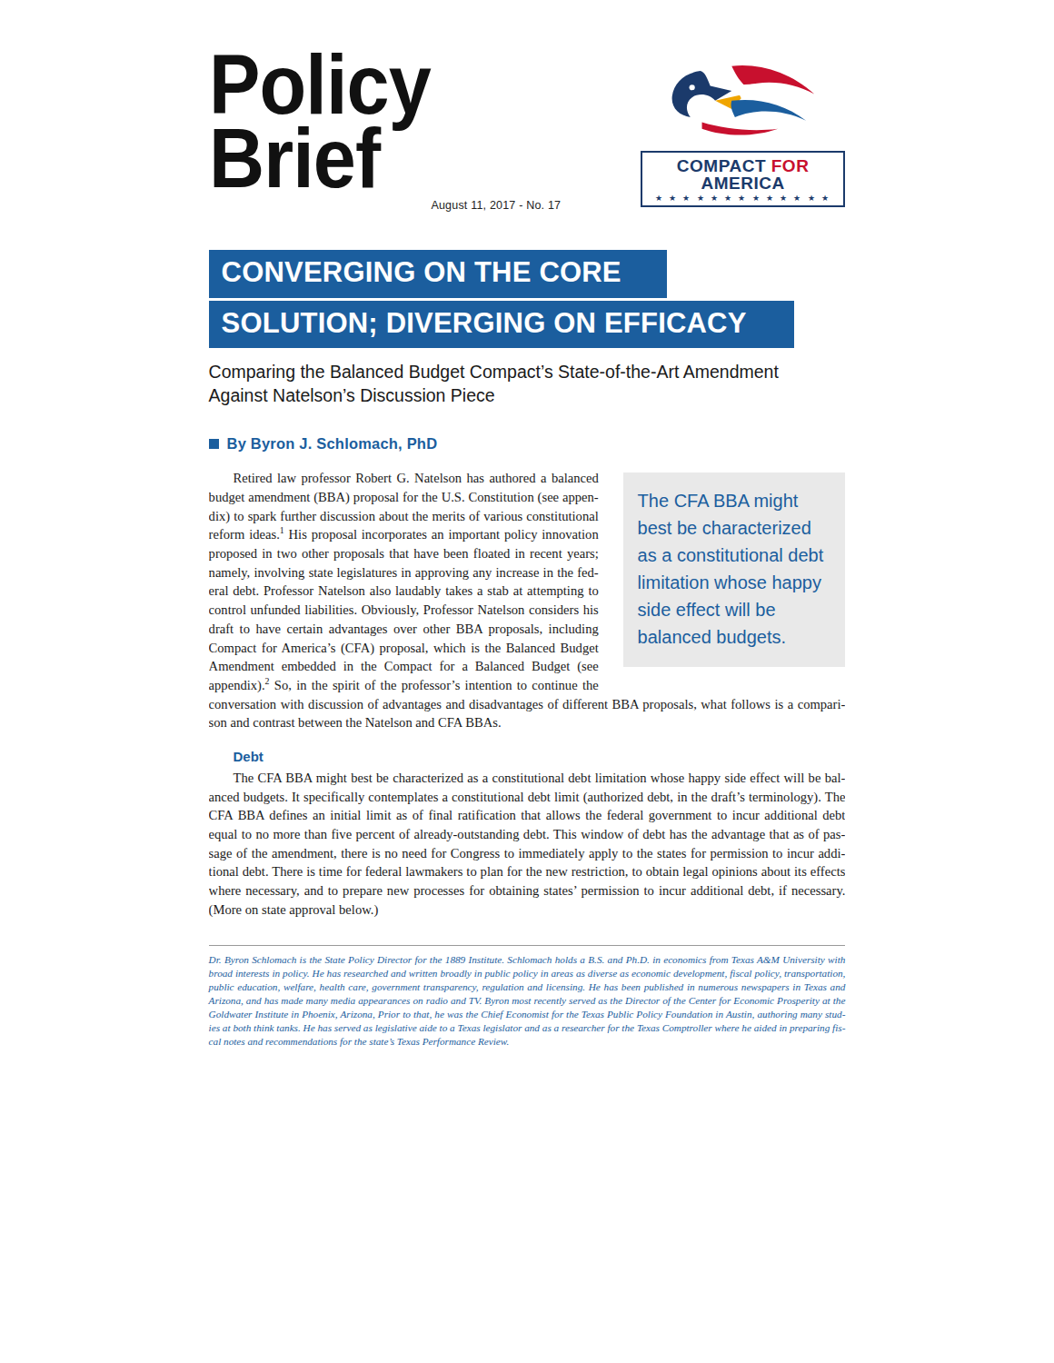Policy Brief
August 11, 2017 - No. 17
COMPACT FOR AMERICA
★ ★ ★ ★ ★ ★ ★ ★ ★ ★ ★ ★ ★
CONVERGING ON THE CORE SOLUTION; DIVERGING ON EFFICACY
Comparing the Balanced Budget Compact’s State-of-the-Art Amendment Against Natelson’s Discussion Piece
By Byron J. Schlomach, PhD
The CFA BBA might best be characterized as a constitutional debt limitation whose happy side effect will be balanced budgets.
Retired law professor Robert G. Natelson has authored a balanced budget amendment (BBA) proposal for the U.S. Constitution (see appendix) to spark further discussion about the merits of various constitutional reform ideas.1 His proposal incorporates an important policy innovation proposed in two other proposals that have been floated in recent years; namely, involving state legislatures in approving any increase in the federal debt. Professor Natelson also laudably takes a stab at attempting to control unfunded liabilities. Obviously, Professor Natelson considers his draft to have certain advantages over other BBA proposals, including Compact for America’s (CFA) proposal, which is the Balanced Budget Amendment embedded in the Compact for a Balanced Budget (see appendix).2 So, in the spirit of the professor’s intention to continue the conversation with discussion of advantages and disadvantages of different BBA proposals, what follows is a comparison and contrast between the Natelson and CFA BBAs.
Debt
The CFA BBA might best be characterized as a constitutional debt limitation whose happy side effect will be balanced budgets. It specifically contemplates a constitutional debt limit (authorized debt, in the draft’s terminology). The CFA BBA defines an initial limit as of final ratification that allows the federal government to incur additional debt equal to no more than five percent of already-outstanding debt. This window of debt has the advantage that as of passage of the amendment, there is no need for Congress to immediately apply to the states for permission to incur additional debt. There is time for federal lawmakers to plan for the new restriction, to obtain legal opinions about its effects where necessary, and to prepare new processes for obtaining states’ permission to incur additional debt, if necessary. (More on state approval below.)
Dr. Byron Schlomach is the State Policy Director for the 1889 Institute. Schlomach holds a B.S. and Ph.D. in economics from Texas A&M University with broad interests in policy. He has researched and written broadly in public policy in areas as diverse as economic development, fiscal policy, transportation, public education, welfare, health care, government transparency, regulation and licensing. He has been published in numerous newspapers in Texas and Arizona, and has made many media appearances on radio and TV. Byron most recently served as the Director of the Center for Economic Prosperity at the Goldwater Institute in Phoenix, Arizona, Prior to that, he was the Chief Economist for the Texas Public Policy Foundation in Austin, authoring many studies at both think tanks. He has served as legislative aide to a Texas legislator and as a researcher for the Texas Comptroller where he aided in preparing fiscal notes and recommendations for the state’s Texas Performance Review.